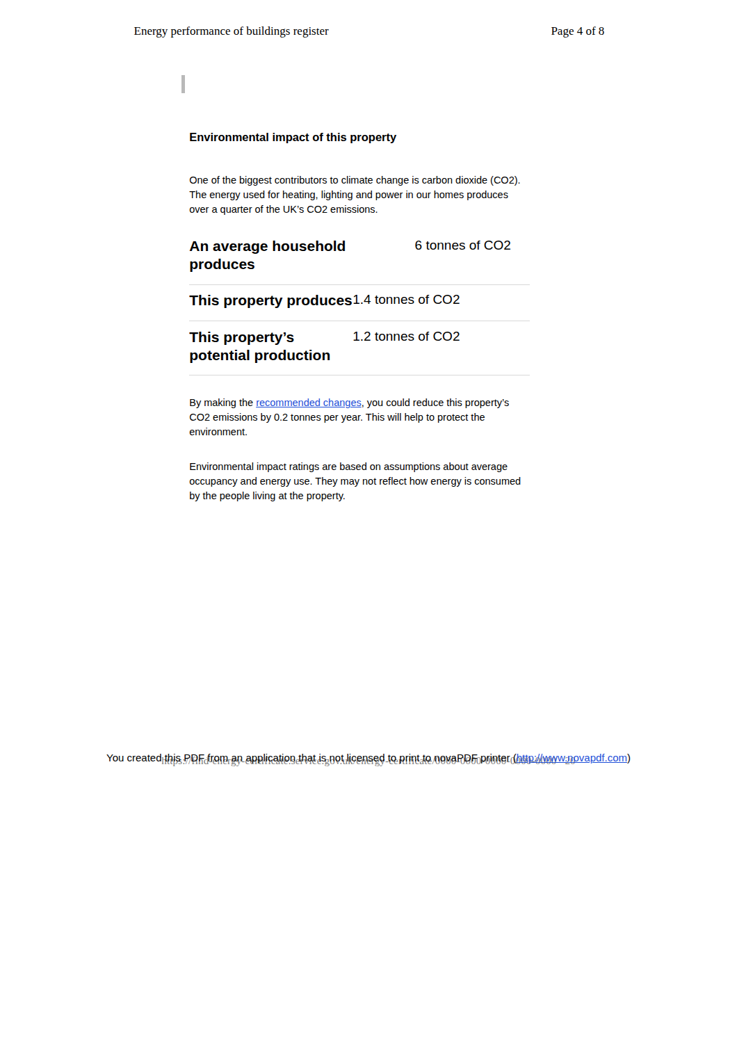Energy performance of buildings register
Page 4 of 8
Environmental impact of this property
One of the biggest contributors to climate change is carbon dioxide (CO2). The energy used for heating, lighting and power in our homes produces over a quarter of the UK’s CO2 emissions.
| An average household produces | 6 tonnes of CO2 |
| This property produces | 1.4 tonnes of CO2 |
| This property’s potential production | 1.2 tonnes of CO2 |
By making the recommended changes, you could reduce this property’s CO2 emissions by 0.2 tonnes per year. This will help to protect the environment.
Environmental impact ratings are based on assumptions about average occupancy and energy use. They may not reflect how energy is consumed by the people living at the property.
You created this PDF from an application that is not licensed to print to novaPDF printer (http://www.novapdf.com)
https://find-energy-certificate.service.gov.uk/energy-certificate/0000-0000-0000-0000-0000 20